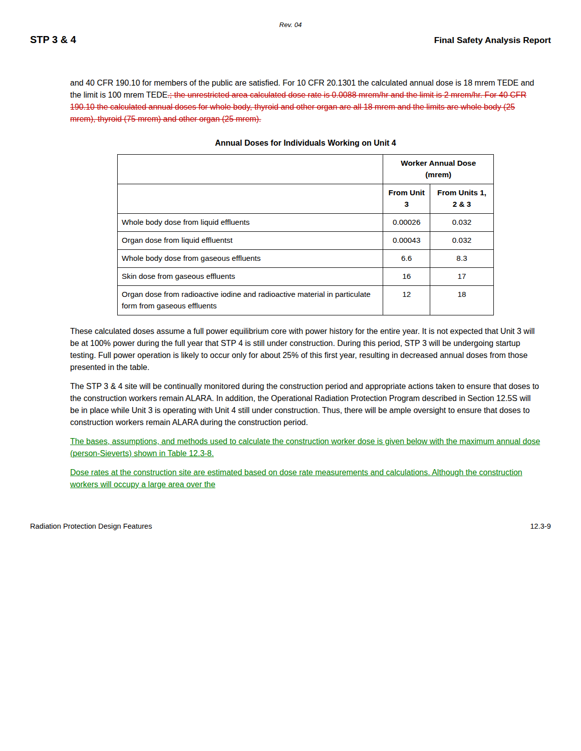Rev. 04
STP 3 & 4
Final Safety Analysis Report
and 40 CFR 190.10 for members of the public are satisfied. For 10 CFR 20.1301 the calculated annual dose is 18 mrem TEDE and the limit is 100 mrem TEDE.; the unrestricted area calculated dose rate is 0.0088 mrem/hr and the limit is 2 mrem/hr. For 40 CFR 190.10 the calculated annual doses for whole body, thyroid and other organ are all 18 mrem and the limits are whole body (25 mrem), thyroid (75 mrem) and other organ (25 mrem).
Annual Doses for Individuals Working on Unit 4
| | Worker Annual Dose (mrem) |
| | From Unit 3 | From Units 1, 2 & 3 |
| Whole body dose from liquid effluents | 0.00026 | 0.032 |
| Organ dose from liquid effluentst | 0.00043 | 0.032 |
| Whole body dose from gaseous effluents | 6.6 | 8.3 |
| Skin dose from gaseous effluents | 16 | 17 |
| Organ dose from radioactive iodine and radioactive material in particulate form from gaseous effluents | 12 | 18 |
These calculated doses assume a full power equilibrium core with power history for the entire year. It is not expected that Unit 3 will be at 100% power during the full year that STP 4 is still under construction. During this period, STP 3 will be undergoing startup testing. Full power operation is likely to occur only for about 25% of this first year, resulting in decreased annual doses from those presented in the table.
The STP 3 & 4 site will be continually monitored during the construction period and appropriate actions taken to ensure that doses to the construction workers remain ALARA. In addition, the Operational Radiation Protection Program described in Section 12.5S will be in place while Unit 3 is operating with Unit 4 still under construction. Thus, there will be ample oversight to ensure that doses to construction workers remain ALARA during the construction period.
The bases, assumptions, and methods used to calculate the construction worker dose is given below with the maximum annual dose (person-Sieverts) shown in Table 12.3-8.
Dose rates at the construction site are estimated based on dose rate measurements and calculations. Although the construction workers will occupy a large area over the
Radiation Protection Design Features
12.3-9